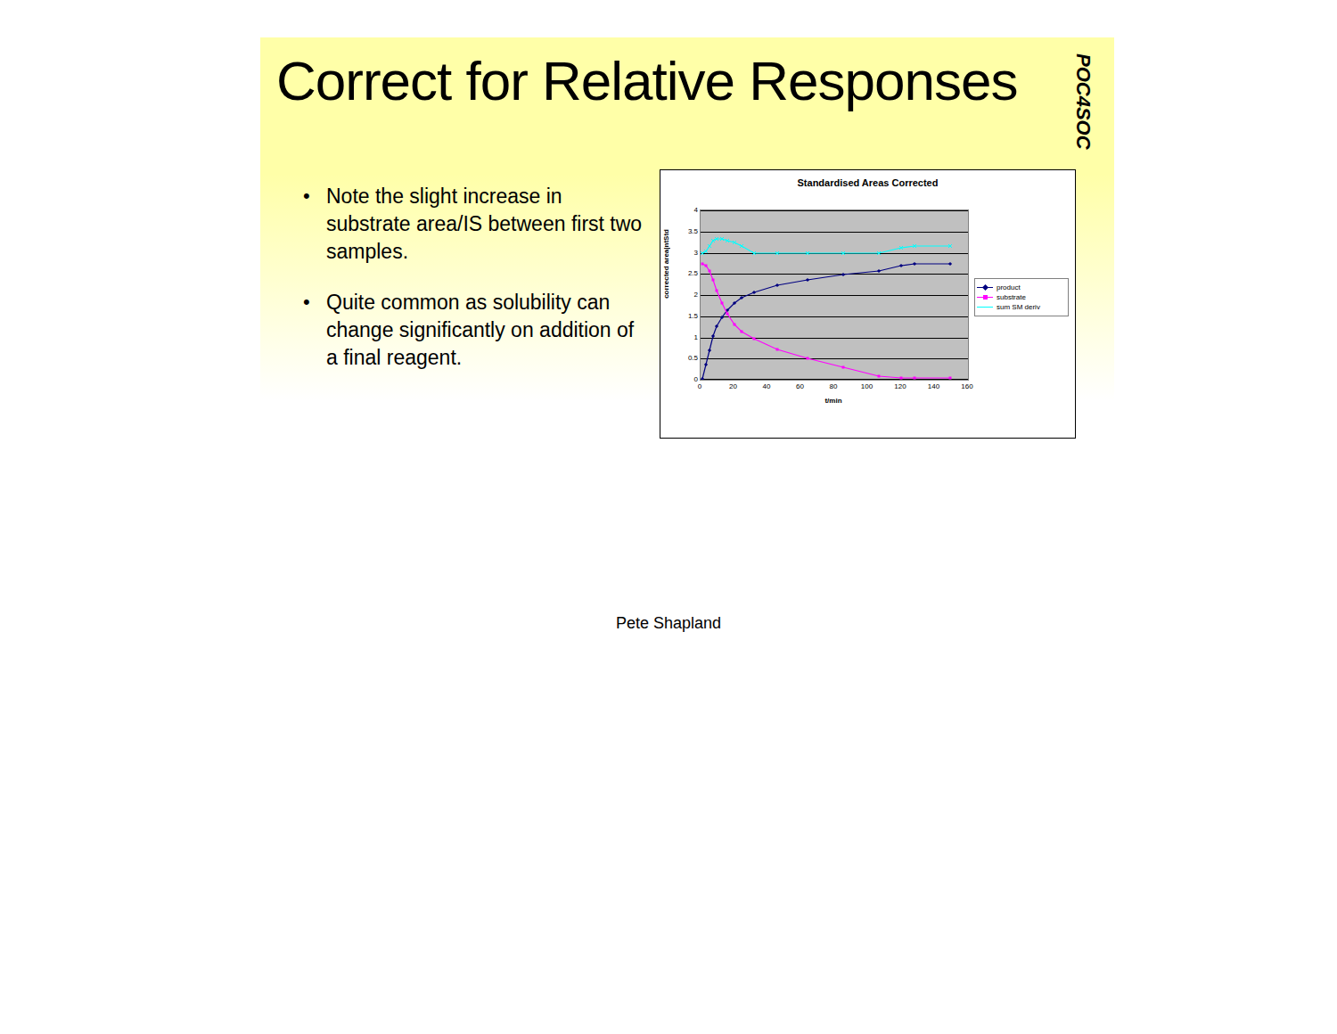Correct for Relative Responses
POC4SOC
Note the slight increase in substrate area/IS between first two samples.
Quite common as solubility can change significantly on addition of a final reagent.
Standardised Areas Corrected
corrected area|ntStd
4 3.5 3 2.5 2 1.5 1 0.5 0
0 20 40 60 80 100 120 140 160
t/min
product
substrate
sum SM deriv
Pete Shapland